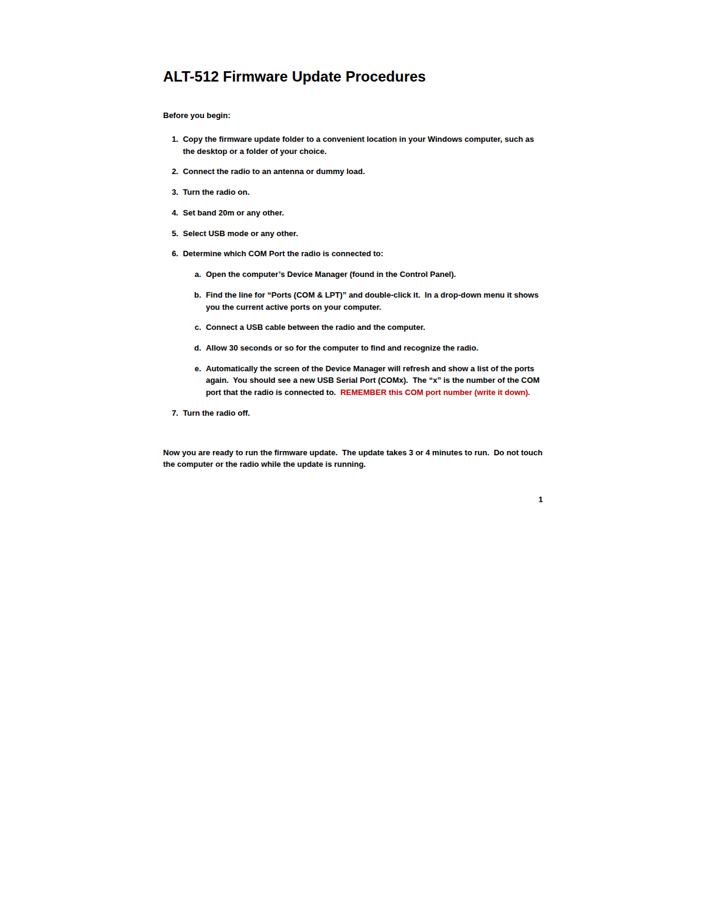ALT-512 Firmware Update Procedures
Before you begin:
Copy the firmware update folder to a convenient location in your Windows computer, such as the desktop or a folder of your choice.
Connect the radio to an antenna or dummy load.
Turn the radio on.
Set band 20m or any other.
Select USB mode or any other.
Determine which COM Port the radio is connected to:
Open the computer’s Device Manager (found in the Control Panel).
Find the line for “Ports (COM & LPT)” and double-click it. In a drop-down menu it shows you the current active ports on your computer.
Connect a USB cable between the radio and the computer.
Allow 30 seconds or so for the computer to find and recognize the radio.
Automatically the screen of the Device Manager will refresh and show a list of the ports again. You should see a new USB Serial Port (COMx). The “x” is the number of the COM port that the radio is connected to. REMEMBER this COM port number (write it down).
Turn the radio off.
Now you are ready to run the firmware update. The update takes 3 or 4 minutes to run. Do not touch the computer or the radio while the update is running.
1